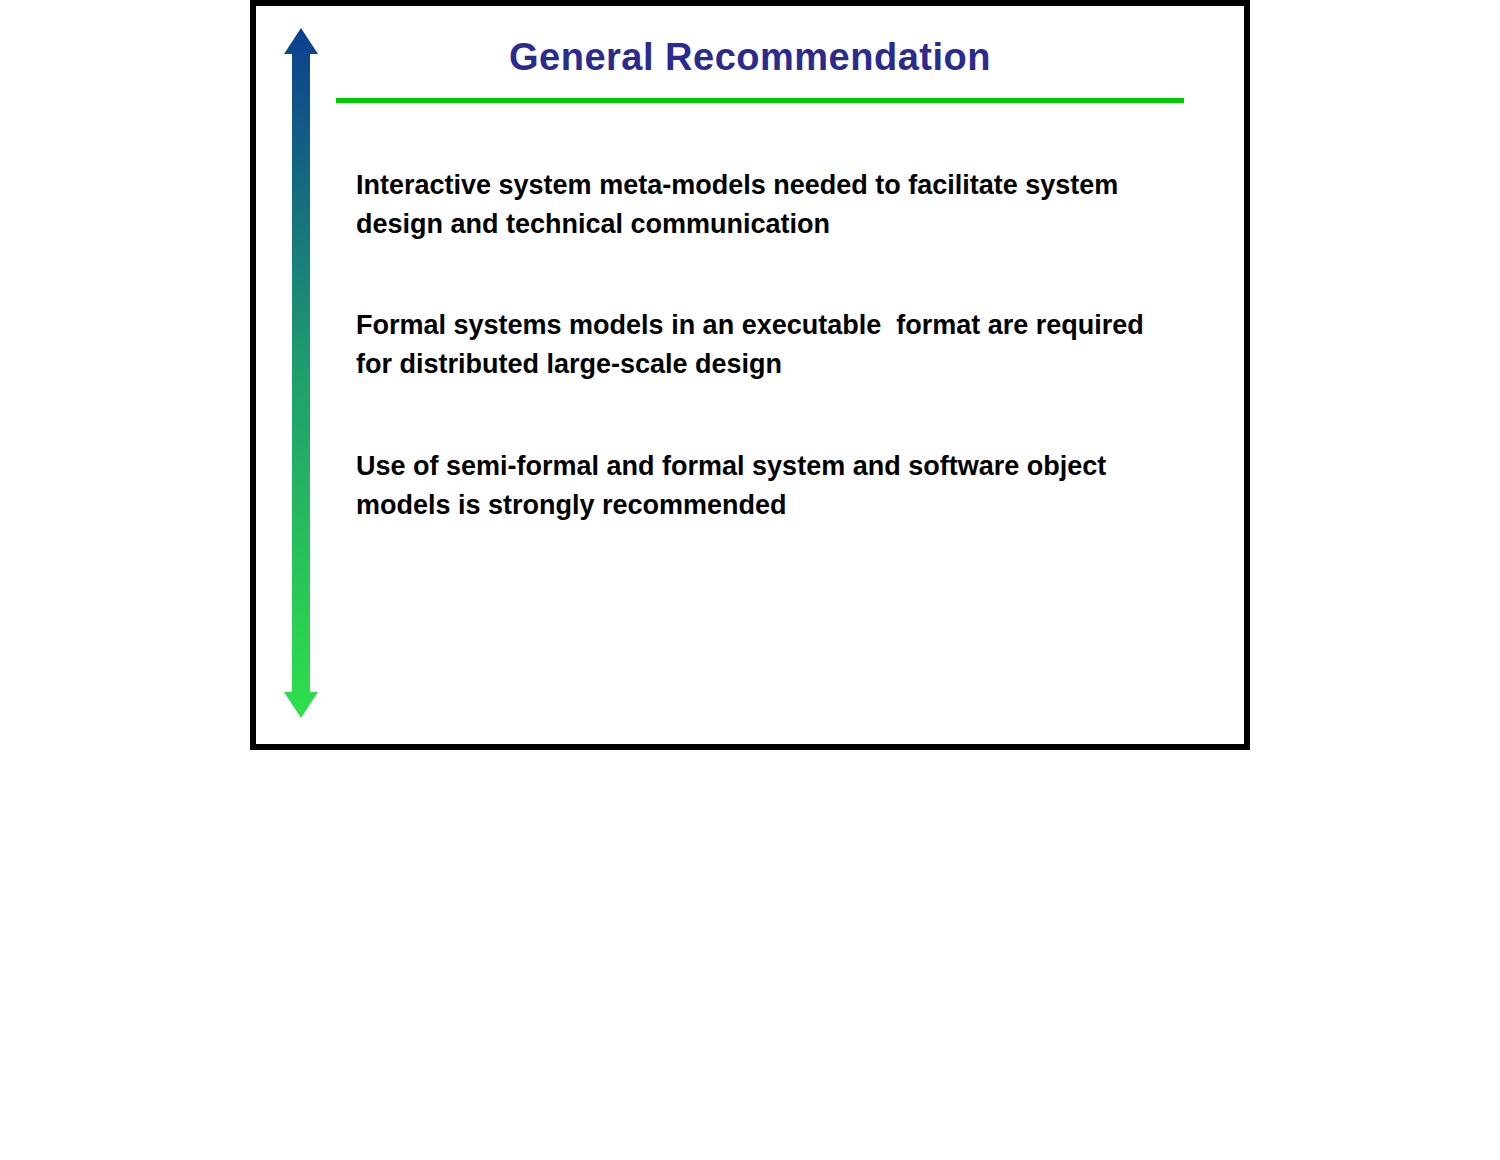General Recommendation
Interactive system meta-models needed to facilitate system design and technical communication
Formal systems models in an executable format are required for distributed large-scale design
Use of semi-formal and formal system and software object models is strongly recommended